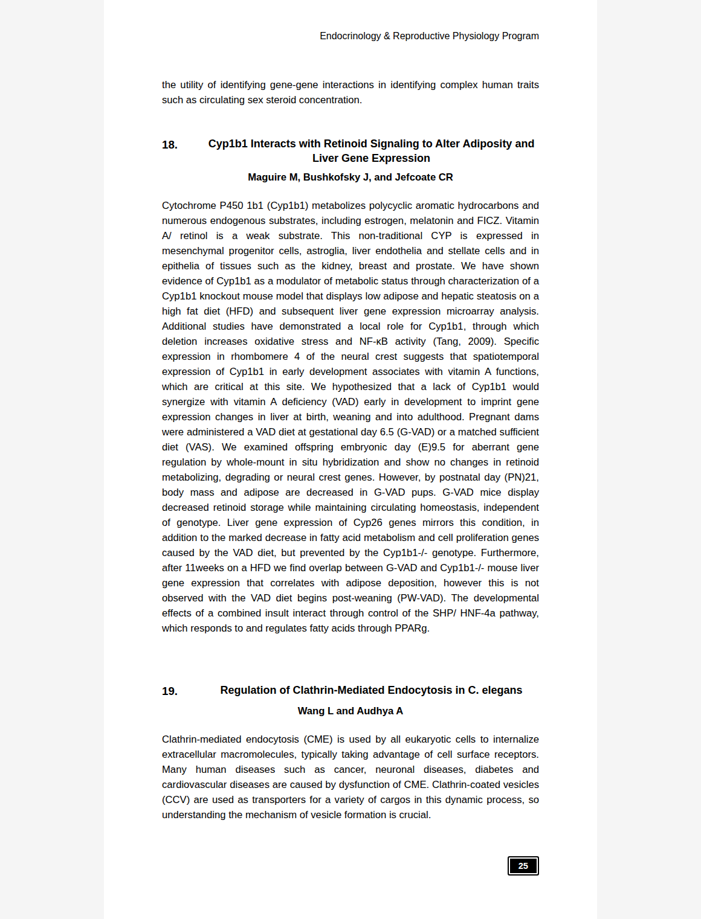Endocrinology & Reproductive Physiology Program
the utility of identifying gene-gene interactions in identifying complex human traits such as circulating sex steroid concentration.
18.
Cyp1b1 Interacts with Retinoid Signaling to Alter Adiposity and Liver Gene Expression
Maguire M, Bushkofsky J, and Jefcoate CR
Cytochrome P450 1b1 (Cyp1b1) metabolizes polycyclic aromatic hydrocarbons and numerous endogenous substrates, including estrogen, melatonin and FICZ. Vitamin A/ retinol is a weak substrate. This non-traditional CYP is expressed in mesenchymal progenitor cells, astroglia, liver endothelia and stellate cells and in epithelia of tissues such as the kidney, breast and prostate. We have shown evidence of Cyp1b1 as a modulator of metabolic status through characterization of a Cyp1b1 knockout mouse model that displays low adipose and hepatic steatosis on a high fat diet (HFD) and subsequent liver gene expression microarray analysis. Additional studies have demonstrated a local role for Cyp1b1, through which deletion increases oxidative stress and NF-κB activity (Tang, 2009). Specific expression in rhombomere 4 of the neural crest suggests that spatiotemporal expression of Cyp1b1 in early development associates with vitamin A functions, which are critical at this site. We hypothesized that a lack of Cyp1b1 would synergize with vitamin A deficiency (VAD) early in development to imprint gene expression changes in liver at birth, weaning and into adulthood. Pregnant dams were administered a VAD diet at gestational day 6.5 (G-VAD) or a matched sufficient diet (VAS). We examined offspring embryonic day (E)9.5 for aberrant gene regulation by whole-mount in situ hybridization and show no changes in retinoid metabolizing, degrading or neural crest genes. However, by postnatal day (PN)21, body mass and adipose are decreased in G-VAD pups. G-VAD mice display decreased retinoid storage while maintaining circulating homeostasis, independent of genotype. Liver gene expression of Cyp26 genes mirrors this condition, in addition to the marked decrease in fatty acid metabolism and cell proliferation genes caused by the VAD diet, but prevented by the Cyp1b1-/- genotype. Furthermore, after 11weeks on a HFD we find overlap between G-VAD and Cyp1b1-/- mouse liver gene expression that correlates with adipose deposition, however this is not observed with the VAD diet begins post-weaning (PW-VAD). The developmental effects of a combined insult interact through control of the SHP/ HNF-4a pathway, which responds to and regulates fatty acids through PPARg.
19.
Regulation of Clathrin-Mediated Endocytosis in C. elegans
Wang L and Audhya A
Clathrin-mediated endocytosis (CME) is used by all eukaryotic cells to internalize extracellular macromolecules, typically taking advantage of cell surface receptors. Many human diseases such as cancer, neuronal diseases, diabetes and cardiovascular diseases are caused by dysfunction of CME. Clathrin-coated vesicles (CCV) are used as transporters for a variety of cargos in this dynamic process, so understanding the mechanism of vesicle formation is crucial.
25